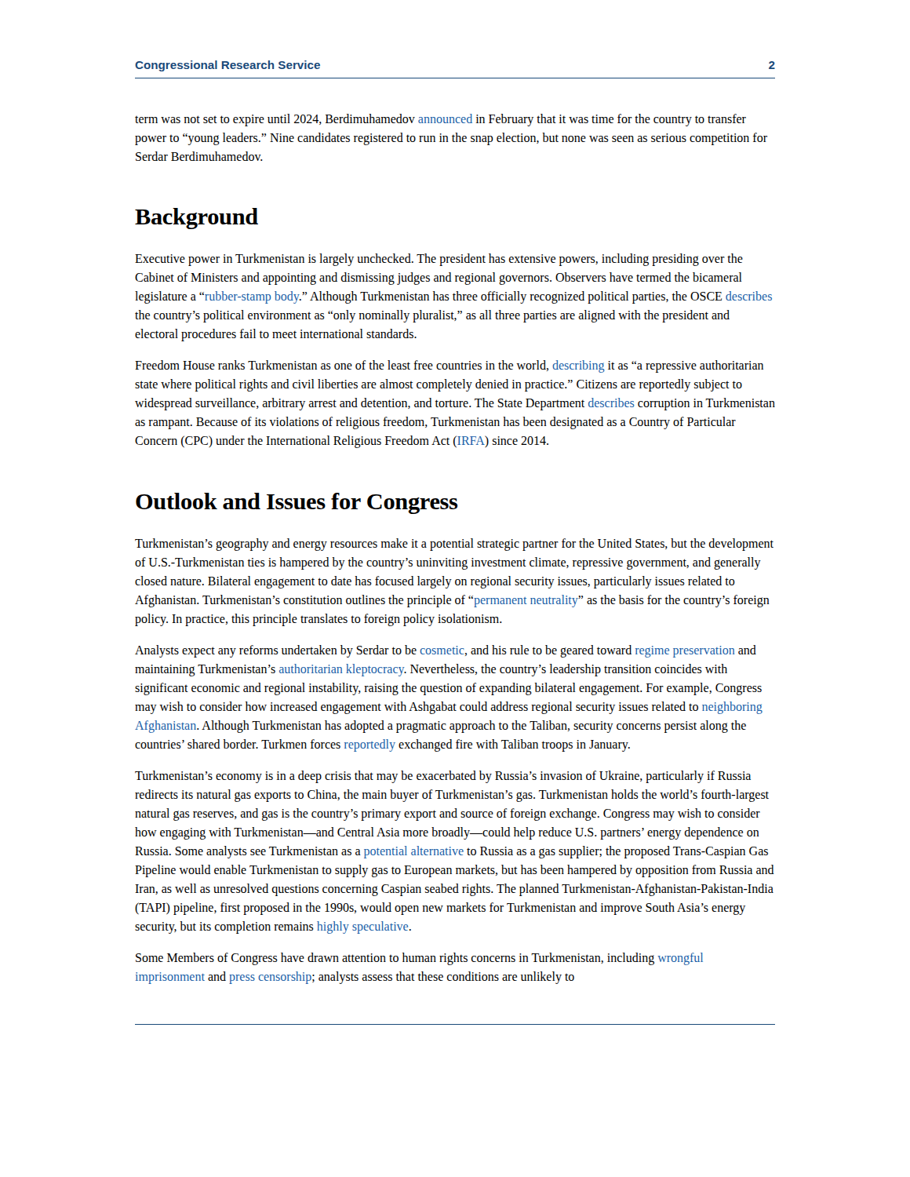Congressional Research Service 2
term was not set to expire until 2024, Berdimuhamedov announced in February that it was time for the country to transfer power to “young leaders.” Nine candidates registered to run in the snap election, but none was seen as serious competition for Serdar Berdimuhamedov.
Background
Executive power in Turkmenistan is largely unchecked. The president has extensive powers, including presiding over the Cabinet of Ministers and appointing and dismissing judges and regional governors. Observers have termed the bicameral legislature a “rubber-stamp body.” Although Turkmenistan has three officially recognized political parties, the OSCE describes the country’s political environment as “only nominally pluralist,” as all three parties are aligned with the president and electoral procedures fail to meet international standards.
Freedom House ranks Turkmenistan as one of the least free countries in the world, describing it as “a repressive authoritarian state where political rights and civil liberties are almost completely denied in practice.” Citizens are reportedly subject to widespread surveillance, arbitrary arrest and detention, and torture. The State Department describes corruption in Turkmenistan as rampant. Because of its violations of religious freedom, Turkmenistan has been designated as a Country of Particular Concern (CPC) under the International Religious Freedom Act (IRFA) since 2014.
Outlook and Issues for Congress
Turkmenistan’s geography and energy resources make it a potential strategic partner for the United States, but the development of U.S.-Turkmenistan ties is hampered by the country’s uninviting investment climate, repressive government, and generally closed nature. Bilateral engagement to date has focused largely on regional security issues, particularly issues related to Afghanistan. Turkmenistan’s constitution outlines the principle of “permanent neutrality” as the basis for the country’s foreign policy. In practice, this principle translates to foreign policy isolationism.
Analysts expect any reforms undertaken by Serdar to be cosmetic, and his rule to be geared toward regime preservation and maintaining Turkmenistan’s authoritarian kleptocracy. Nevertheless, the country’s leadership transition coincides with significant economic and regional instability, raising the question of expanding bilateral engagement. For example, Congress may wish to consider how increased engagement with Ashgabat could address regional security issues related to neighboring Afghanistan. Although Turkmenistan has adopted a pragmatic approach to the Taliban, security concerns persist along the countries’ shared border. Turkmen forces reportedly exchanged fire with Taliban troops in January.
Turkmenistan’s economy is in a deep crisis that may be exacerbated by Russia’s invasion of Ukraine, particularly if Russia redirects its natural gas exports to China, the main buyer of Turkmenistan’s gas. Turkmenistan holds the world’s fourth-largest natural gas reserves, and gas is the country’s primary export and source of foreign exchange. Congress may wish to consider how engaging with Turkmenistan—and Central Asia more broadly—could help reduce U.S. partners’ energy dependence on Russia. Some analysts see Turkmenistan as a potential alternative to Russia as a gas supplier; the proposed Trans-Caspian Gas Pipeline would enable Turkmenistan to supply gas to European markets, but has been hampered by opposition from Russia and Iran, as well as unresolved questions concerning Caspian seabed rights. The planned Turkmenistan-Afghanistan-Pakistan-India (TAPI) pipeline, first proposed in the 1990s, would open new markets for Turkmenistan and improve South Asia’s energy security, but its completion remains highly speculative.
Some Members of Congress have drawn attention to human rights concerns in Turkmenistan, including wrongful imprisonment and press censorship; analysts assess that these conditions are unlikely to